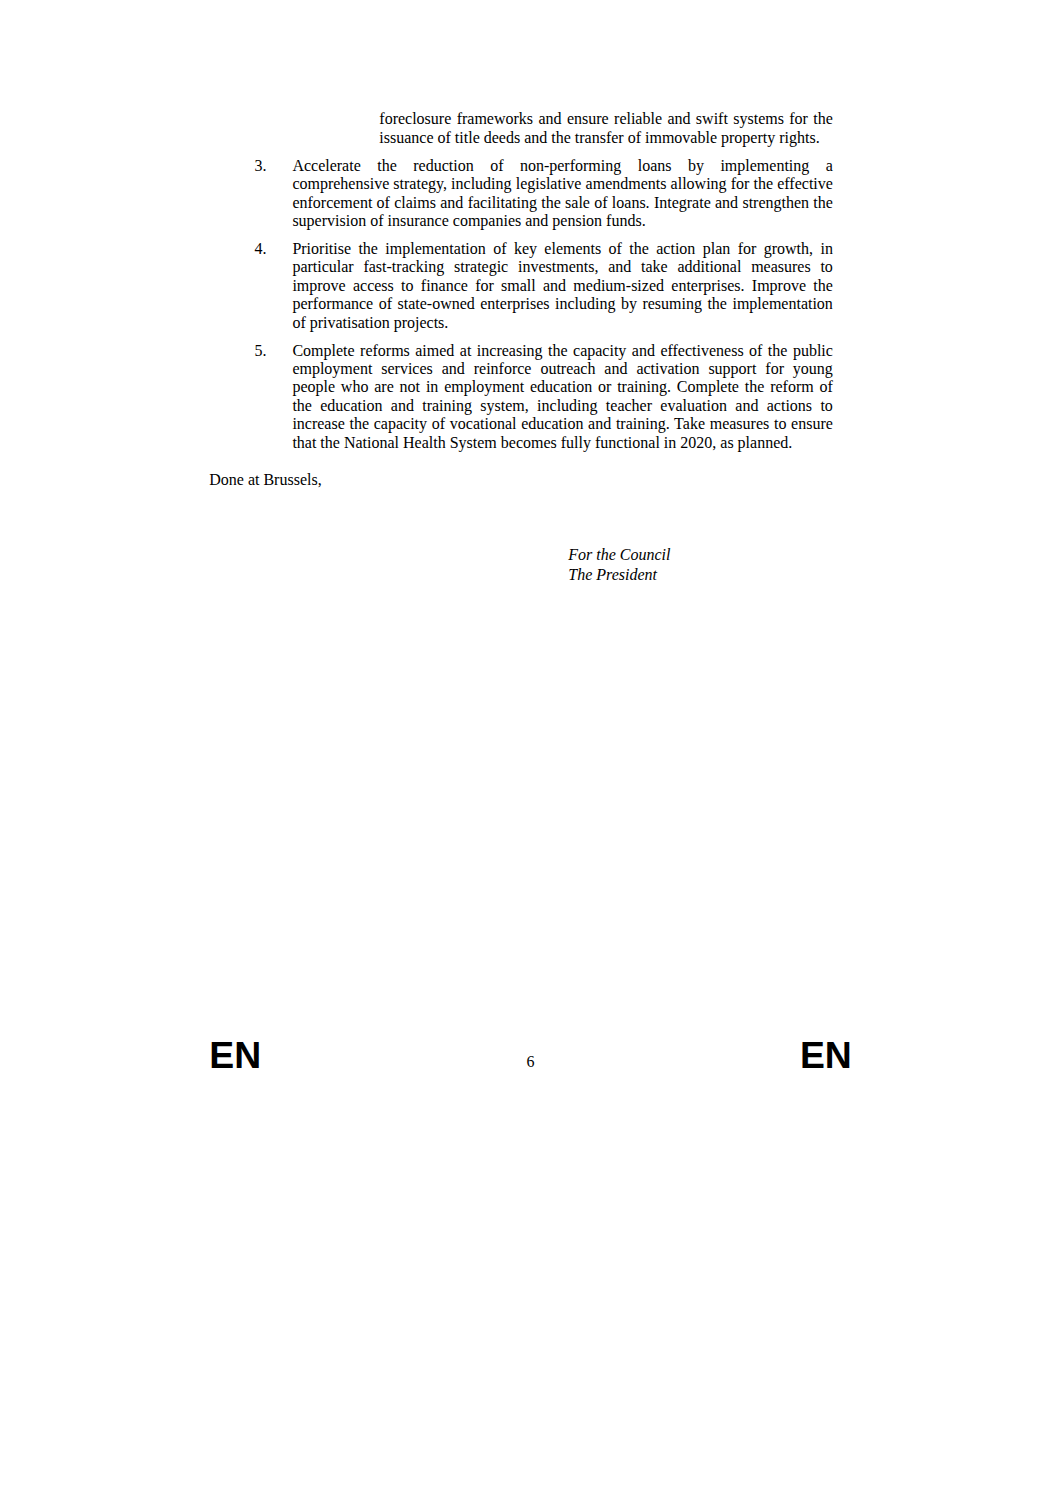foreclosure frameworks and ensure reliable and swift systems for the issuance of title deeds and the transfer of immovable property rights.
3.
Accelerate the reduction of non-performing loans by implementing a comprehensive strategy, including legislative amendments allowing for the effective enforcement of claims and facilitating the sale of loans. Integrate and strengthen the supervision of insurance companies and pension funds.
4.
Prioritise the implementation of key elements of the action plan for growth, in particular fast-tracking strategic investments, and take additional measures to improve access to finance for small and medium-sized enterprises. Improve the performance of state-owned enterprises including by resuming the implementation of privatisation projects.
5.
Complete reforms aimed at increasing the capacity and effectiveness of the public employment services and reinforce outreach and activation support for young people who are not in employment education or training. Complete the reform of the education and training system, including teacher evaluation and actions to increase the capacity of vocational education and training. Take measures to ensure that the National Health System becomes fully functional in 2020, as planned.
Done at Brussels,
For the Council
The President
EN 6 EN